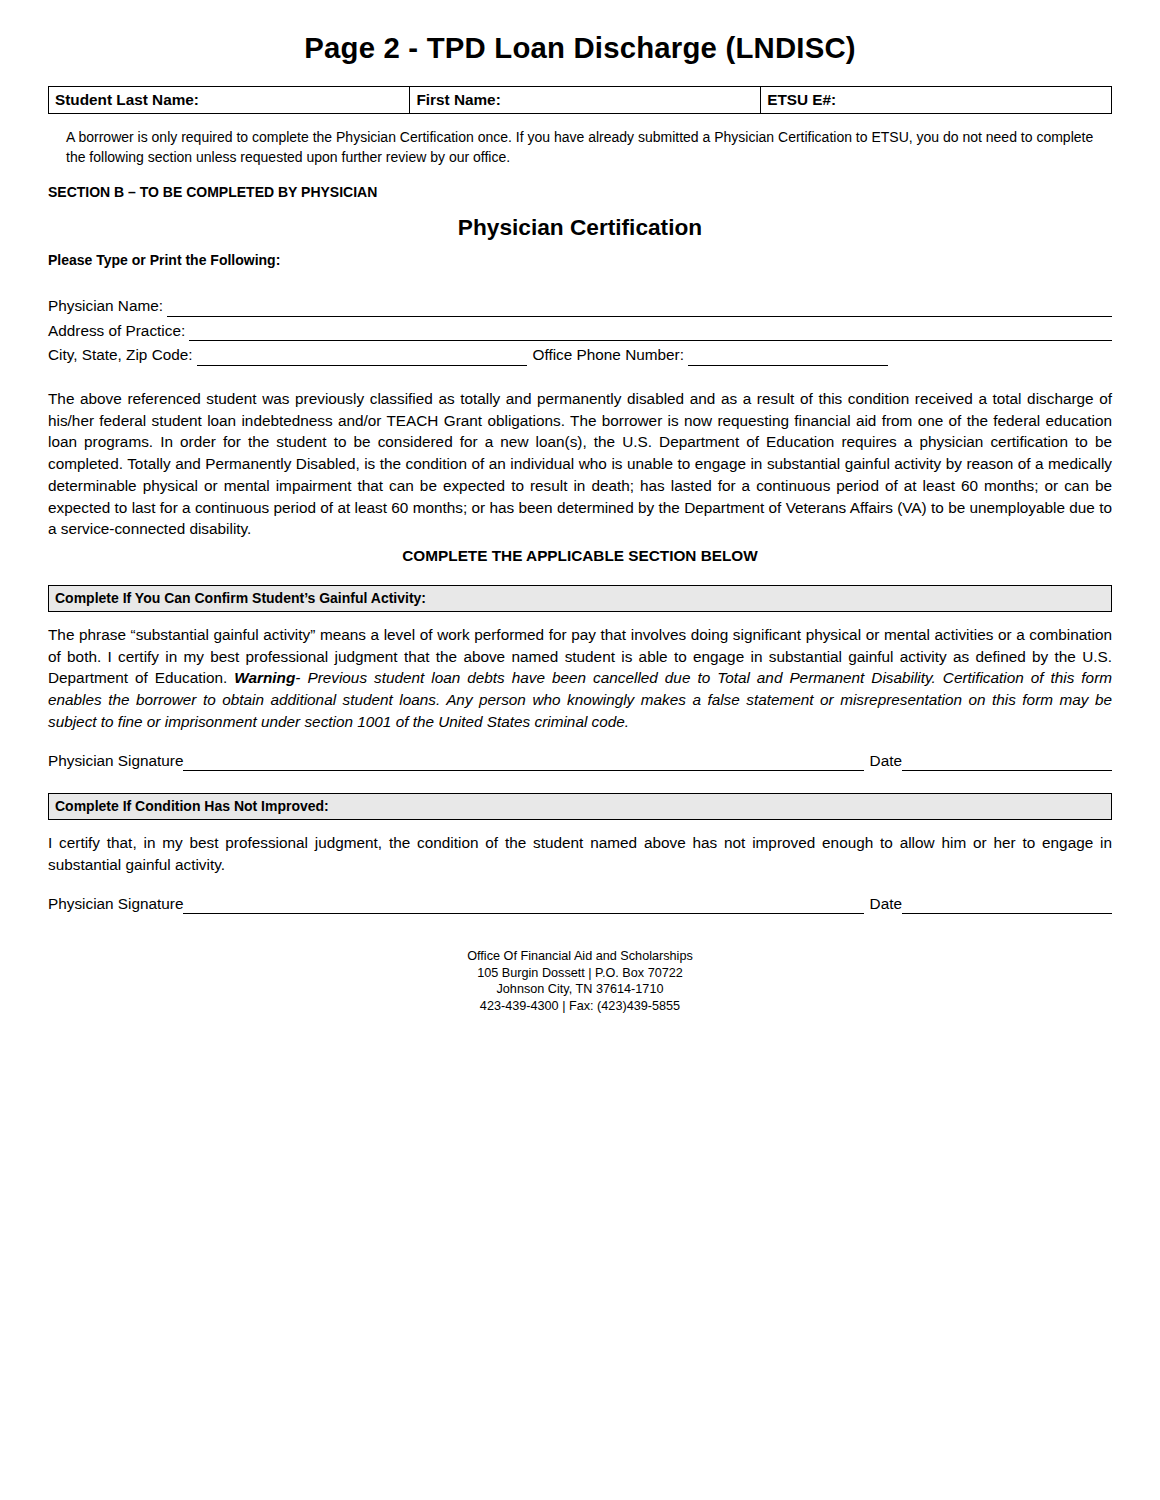Page 2 - TPD Loan Discharge (LNDISC)
| Student Last Name: | First Name: | ETSU E#: |
A borrower is only required to complete the Physician Certification once. If you have already submitted a Physician Certification to ETSU, you do not need to complete the following section unless requested upon further review by our office.
SECTION B – TO BE COMPLETED BY PHYSICIAN
Physician Certification
Please Type or Print the Following:
Physician Name:
Address of Practice:
City, State, Zip Code: Office Phone Number:
The above referenced student was previously classified as totally and permanently disabled and as a result of this condition received a total discharge of his/her federal student loan indebtedness and/or TEACH Grant obligations. The borrower is now requesting financial aid from one of the federal education loan programs. In order for the student to be considered for a new loan(s), the U.S. Department of Education requires a physician certification to be completed. Totally and Permanently Disabled, is the condition of an individual who is unable to engage in substantial gainful activity by reason of a medically determinable physical or mental impairment that can be expected to result in death; has lasted for a continuous period of at least 60 months; or can be expected to last for a continuous period of at least 60 months; or has been determined by the Department of Veterans Affairs (VA) to be unemployable due to a service-connected disability.
COMPLETE THE APPLICABLE SECTION BELOW
Complete If You Can Confirm Student’s Gainful Activity:
The phrase “substantial gainful activity” means a level of work performed for pay that involves doing significant physical or mental activities or a combination of both. I certify in my best professional judgment that the above named student is able to engage in substantial gainful activity as defined by the U.S. Department of Education. Warning- Previous student loan debts have been cancelled due to Total and Permanent Disability. Certification of this form enables the borrower to obtain additional student loans. Any person who knowingly makes a false statement or misrepresentation on this form may be subject to fine or imprisonment under section 1001 of the United States criminal code.
Physician Signature Date
Complete If Condition Has Not Improved:
I certify that, in my best professional judgment, the condition of the student named above has not improved enough to allow him or her to engage in substantial gainful activity.
Physician Signature Date
Office Of Financial Aid and Scholarships
105 Burgin Dossett | P.O. Box 70722
Johnson City, TN 37614-1710
423-439-4300 | Fax: (423)439-5855